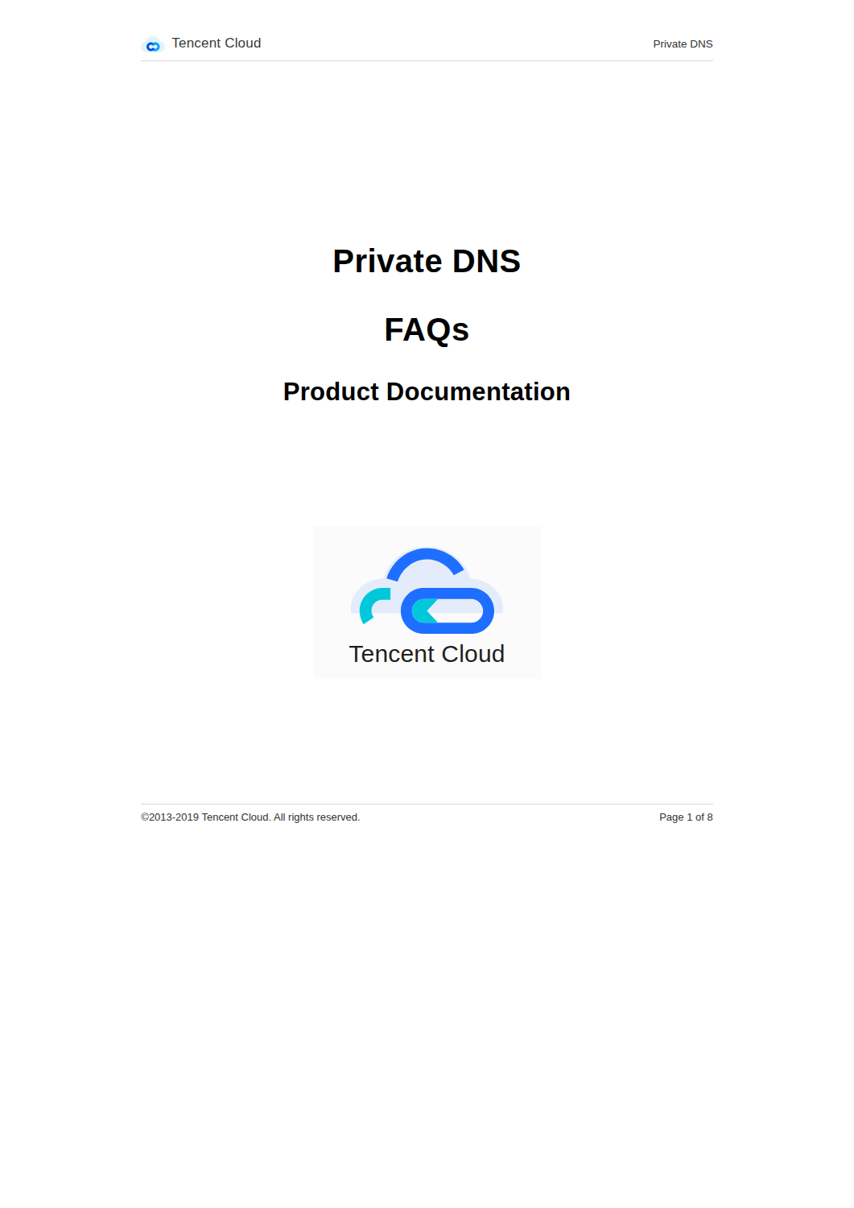Tencent Cloud
Private DNS
Private DNS
FAQs
Product Documentation
Tencent Cloud
©2013-2019 Tencent Cloud. All rights reserved. Page 1 of 8